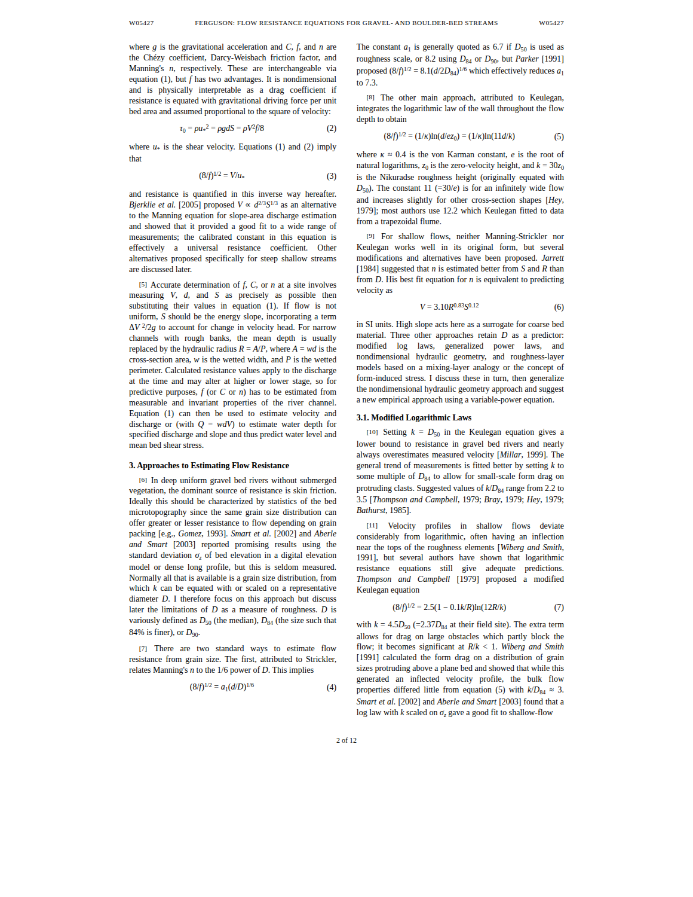W05427 Ferguson: Flow Resistance Equations for Gravel- and Boulder-Bed Streams W05427
where g is the gravitational acceleration and C, f, and n are the Chézy coefficient, Darcy-Weisbach friction factor, and Manning's n, respectively. These are interchangeable via equation (1), but f has two advantages. It is nondimensional and is physically interpretable as a drag coefficient if resistance is equated with gravitational driving force per unit bed area and assumed proportional to the square of velocity:
τ0 = ρu*2 = ρgdS = ρV2f/8 (2)
where u* is the shear velocity. Equations (1) and (2) imply that
(8/f)1/2 = V/u* (3)
and resistance is quantified in this inverse way hereafter. Bjerklie et al. [2005] proposed V ∝ d2/3S1/3 as an alternative to the Manning equation for slope-area discharge estimation and showed that it provided a good fit to a wide range of measurements; the calibrated constant in this equation is effectively a universal resistance coefficient. Other alternatives proposed specifically for steep shallow streams are discussed later.
[5] Accurate determination of f, C, or n at a site involves measuring V, d, and S as precisely as possible then substituting their values in equation (1). If flow is not uniform, S should be the energy slope, incorporating a term ΔV 2/2g to account for change in velocity head. For narrow channels with rough banks, the mean depth is usually replaced by the hydraulic radius R = A/P, where A = wd is the cross-section area, w is the wetted width, and P is the wetted perimeter. Calculated resistance values apply to the discharge at the time and may alter at higher or lower stage, so for predictive purposes, f (or C or n) has to be estimated from measurable and invariant properties of the river channel. Equation (1) can then be used to estimate velocity and discharge or (with Q = wdV) to estimate water depth for specified discharge and slope and thus predict water level and mean bed shear stress.
3. Approaches to Estimating Flow Resistance
[6] In deep uniform gravel bed rivers without submerged vegetation, the dominant source of resistance is skin friction. Ideally this should be characterized by statistics of the bed microtopography since the same grain size distribution can offer greater or lesser resistance to flow depending on grain packing [e.g., Gomez, 1993]. Smart et al. [2002] and Aberle and Smart [2003] reported promising results using the standard deviation σz of bed elevation in a digital elevation model or dense long profile, but this is seldom measured. Normally all that is available is a grain size distribution, from which k can be equated with or scaled on a representative diameter D. I therefore focus on this approach but discuss later the limitations of D as a measure of roughness. D is variously defined as D50 (the median), D84 (the size such that 84% is finer), or D90.
[7] There are two standard ways to estimate flow resistance from grain size. The first, attributed to Strickler, relates Manning's n to the 1/6 power of D. This implies
(8/f)1/2 = a1(d/D)1/6 (4)
The constant a1 is generally quoted as 6.7 if D50 is used as roughness scale, or 8.2 using D84 or D90, but Parker [1991] proposed (8/f)1/2 = 8.1(d/2D84)1/6 which effectively reduces a1 to 7.3.
[8] The other main approach, attributed to Keulegan, integrates the logarithmic law of the wall throughout the flow depth to obtain
(8/f)1/2 = (1/κ)ln(d/ez0) = (1/κ)ln(11d/k) (5)
where κ ≈ 0.4 is the von Karman constant, e is the root of natural logarithms, z0 is the zero-velocity height, and k = 30z0 is the Nikuradse roughness height (originally equated with D50). The constant 11 (=30/e) is for an infinitely wide flow and increases slightly for other cross-section shapes [Hey, 1979]; most authors use 12.2 which Keulegan fitted to data from a trapezoidal flume.
[9] For shallow flows, neither Manning-Strickler nor Keulegan works well in its original form, but several modifications and alternatives have been proposed. Jarrett [1984] suggested that n is estimated better from S and R than from D. His best fit equation for n is equivalent to predicting velocity as
V = 3.10R0.83S0.12 (6)
in SI units. High slope acts here as a surrogate for coarse bed material. Three other approaches retain D as a predictor: modified log laws, generalized power laws, and nondimensional hydraulic geometry, and roughness-layer models based on a mixing-layer analogy or the concept of form-induced stress. I discuss these in turn, then generalize the nondimensional hydraulic geometry approach and suggest a new empirical approach using a variable-power equation.
3.1. Modified Logarithmic Laws
[10] Setting k = D50 in the Keulegan equation gives a lower bound to resistance in gravel bed rivers and nearly always overestimates measured velocity [Millar, 1999]. The general trend of measurements is fitted better by setting k to some multiple of D84 to allow for small-scale form drag on protruding clasts. Suggested values of k/D84 range from 2.2 to 3.5 [Thompson and Campbell, 1979; Bray, 1979; Hey, 1979; Bathurst, 1985].
[11] Velocity profiles in shallow flows deviate considerably from logarithmic, often having an inflection near the tops of the roughness elements [Wiberg and Smith, 1991], but several authors have shown that logarithmic resistance equations still give adequate predictions. Thompson and Campbell [1979] proposed a modified Keulegan equation
(8/f)1/2 = 2.5(1 − 0.1k/R)ln(12R/k) (7)
with k = 4.5D50 (=2.37D84 at their field site). The extra term allows for drag on large obstacles which partly block the flow; it becomes significant at R/k < 1. Wiberg and Smith [1991] calculated the form drag on a distribution of grain sizes protruding above a plane bed and showed that while this generated an inflected velocity profile, the bulk flow properties differed little from equation (5) with k/D84 ≈ 3. Smart et al. [2002] and Aberle and Smart [2003] found that a log law with k scaled on σz gave a good fit to shallow-flow
2 of 12